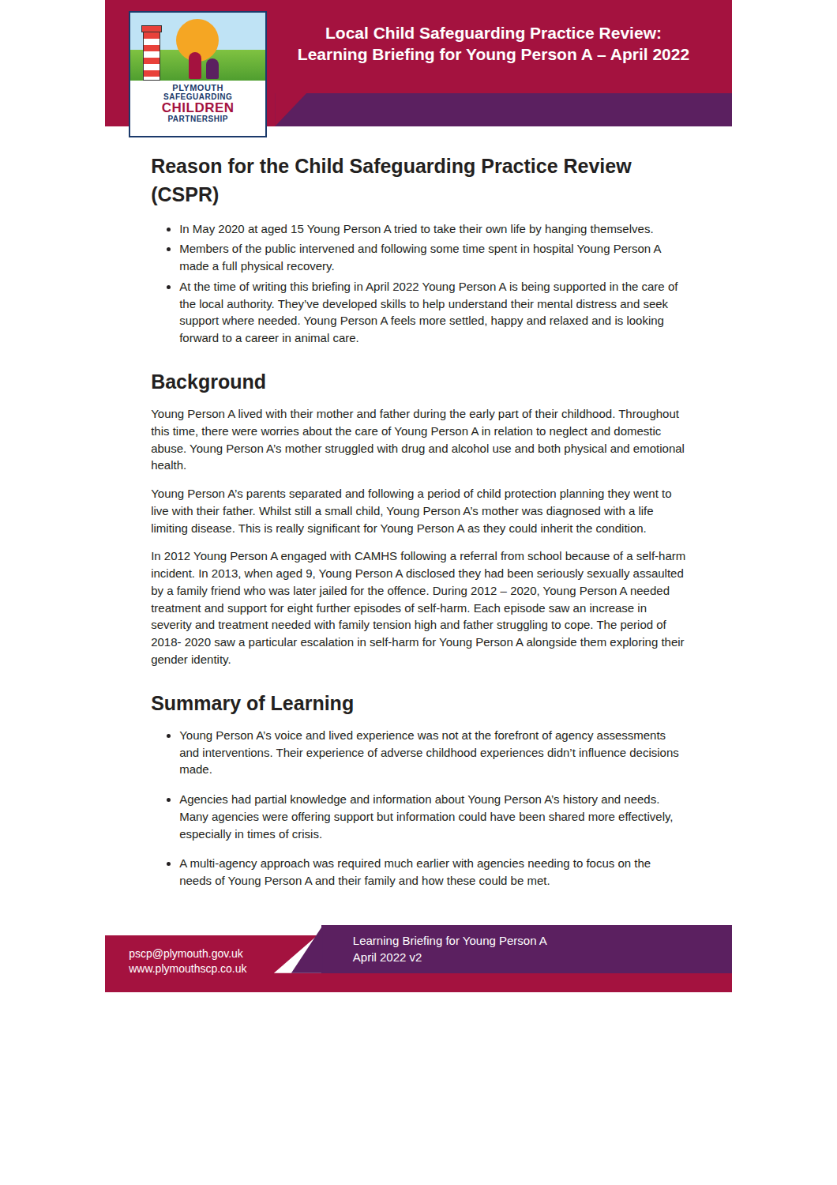Local Child Safeguarding Practice Review: Learning Briefing for Young Person A – April 2022
PLYMOUTH SAFEGUARDING CHILDREN PARTNERSHIP
Reason for the Child Safeguarding Practice Review (CSPR)
In May 2020 at aged 15 Young Person A tried to take their own life by hanging themselves.
Members of the public intervened and following some time spent in hospital Young Person A made a full physical recovery.
At the time of writing this briefing in April 2022 Young Person A is being supported in the care of the local authority. They’ve developed skills to help understand their mental distress and seek support where needed. Young Person A feels more settled, happy and relaxed and is looking forward to a career in animal care.
Background
Young Person A lived with their mother and father during the early part of their childhood. Throughout this time, there were worries about the care of Young Person A in relation to neglect and domestic abuse. Young Person A’s mother struggled with drug and alcohol use and both physical and emotional health.
Young Person A’s parents separated and following a period of child protection planning they went to live with their father. Whilst still a small child, Young Person A’s mother was diagnosed with a life limiting disease. This is really significant for Young Person A as they could inherit the condition.
In 2012 Young Person A engaged with CAMHS following a referral from school because of a self-harm incident. In 2013, when aged 9, Young Person A disclosed they had been seriously sexually assaulted by a family friend who was later jailed for the offence. During 2012 – 2020, Young Person A needed treatment and support for eight further episodes of self-harm. Each episode saw an increase in severity and treatment needed with family tension high and father struggling to cope. The period of 2018- 2020 saw a particular escalation in self-harm for Young Person A alongside them exploring their gender identity.
Summary of Learning
Young Person A’s voice and lived experience was not at the forefront of agency assessments and interventions. Their experience of adverse childhood experiences didn’t influence decisions made.
Agencies had partial knowledge and information about Young Person A’s history and needs. Many agencies were offering support but information could have been shared more effectively, especially in times of crisis.
A multi-agency approach was required much earlier with agencies needing to focus on the needs of Young Person A and their family and how these could be met.
pscp@plymouth.gov.uk
www.plymouthscp.co.uk
Learning Briefing for Young Person A
April 2022 v2